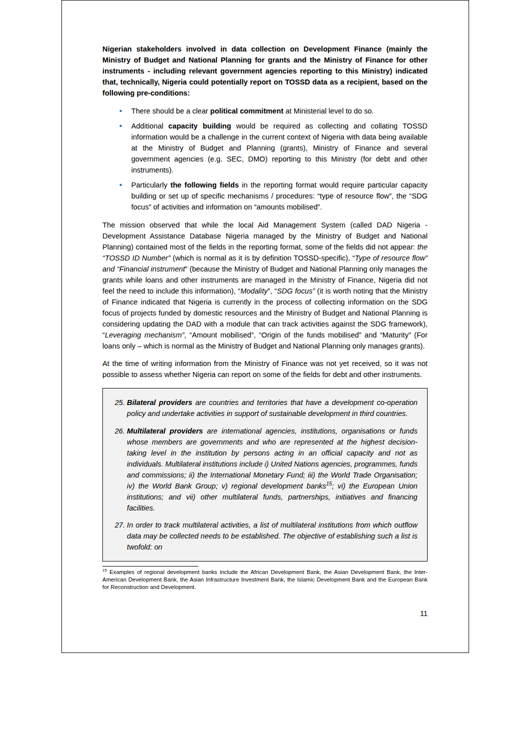Nigerian stakeholders involved in data collection on Development Finance (mainly the Ministry of Budget and National Planning for grants and the Ministry of Finance for other instruments - including relevant government agencies reporting to this Ministry) indicated that, technically, Nigeria could potentially report on TOSSD data as a recipient, based on the following pre-conditions:
There should be a clear political commitment at Ministerial level to do so.
Additional capacity building would be required as collecting and collating TOSSD information would be a challenge in the current context of Nigeria with data being available at the Ministry of Budget and Planning (grants), Ministry of Finance and several government agencies (e.g. SEC, DMO) reporting to this Ministry (for debt and other instruments).
Particularly the following fields in the reporting format would require particular capacity building or set up of specific mechanisms / procedures: “type of resource flow”, the “SDG focus” of activities and information on “amounts mobilised”.
The mission observed that while the local Aid Management System (called DAD Nigeria - Development Assistance Database Nigeria managed by the Ministry of Budget and National Planning) contained most of the fields in the reporting format, some of the fields did not appear: the “TOSSD ID Number” (which is normal as it is by definition TOSSD-specific), “Type of resource flow” and “Financial instrument” (because the Ministry of Budget and National Planning only manages the grants while loans and other instruments are managed in the Ministry of Finance, Nigeria did not feel the need to include this information), “Modality”, “SDG focus” (it is worth noting that the Ministry of Finance indicated that Nigeria is currently in the process of collecting information on the SDG focus of projects funded by domestic resources and the Ministry of Budget and National Planning is considering updating the DAD with a module that can track activities against the SDG framework), “Leveraging mechanism”, “Amount mobilised”, “Origin of the funds mobilised” and “Maturity” (For loans only – which is normal as the Ministry of Budget and National Planning only manages grants).
At the time of writing information from the Ministry of Finance was not yet received, so it was not possible to assess whether Nigeria can report on some of the fields for debt and other instruments.
Bilateral providers are countries and territories that have a development co-operation policy and undertake activities in support of sustainable development in third countries.
Multilateral providers are international agencies, institutions, organisations or funds whose members are governments and who are represented at the highest decision-taking level in the institution by persons acting in an official capacity and not as individuals. Multilateral institutions include i) United Nations agencies, programmes, funds and commissions; ii) the International Monetary Fund; iii) the World Trade Organisation; iv) the World Bank Group; v) regional development banks15; vi) the European Union institutions; and vii) other multilateral funds, partnerships, initiatives and financing facilities.
In order to track multilateral activities, a list of multilateral institutions from which outflow data may be collected needs to be established. The objective of establishing such a list is twofold: on
15 Examples of regional development banks include the African Development Bank, the Asian Development Bank, the Inter-American Development Bank, the Asian Infrastructure Investment Bank, the Islamic Development Bank and the European Bank for Reconstruction and Development.
11